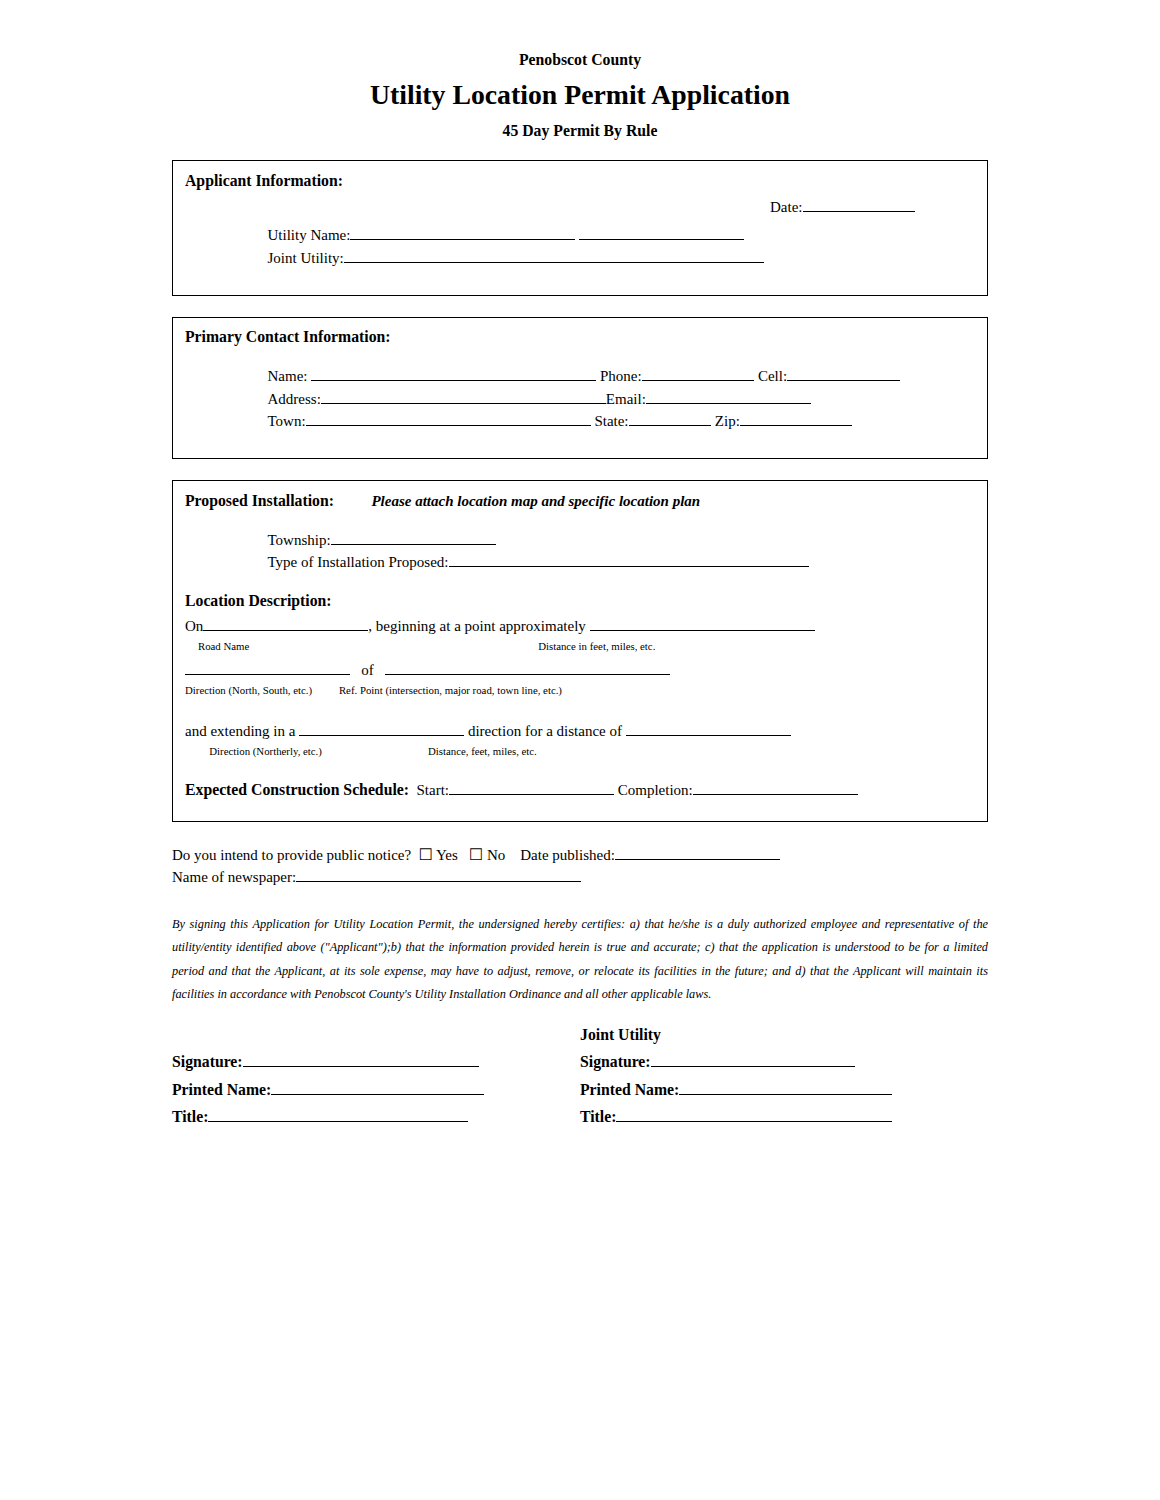Penobscot County
Utility Location Permit Application
45 Day Permit By Rule
Applicant Information:
Date:
Utility Name:
Joint Utility:
Primary Contact Information:
Name: Phone: Cell:
Address: Email:
Town: State: Zip:
Proposed Installation: Please attach location map and specific location plan
Township:
Type of Installation Proposed:
Location Description:
On , beginning at a point approximately
Road Name Distance in feet, miles, etc.
of
Direction (North, South, etc.) Ref. Point (intersection, major road, town line, etc.)
and extending in a direction for a distance of
Direction (Northerly, etc.) Distance, feet, miles, etc.
Expected Construction Schedule: Start: Completion:
Do you intend to provide public notice? ☐ Yes ☐ No Date published:
Name of newspaper:
By signing this Application for Utility Location Permit, the undersigned hereby certifies: a) that he/she is a duly authorized employee and representative of the utility/entity identified above ("Applicant");b) that the information provided herein is true and accurate; c) that the application is understood to be for a limited period and that the Applicant, at its sole expense, may have to adjust, remove, or relocate its facilities in the future; and d) that the Applicant will maintain its facilities in accordance with Penobscot County's Utility Installation Ordinance and all other applicable laws.
| | Joint Utility |
| Signature: | Signature: |
| Printed Name: | Printed Name: |
| Title: | Title: |